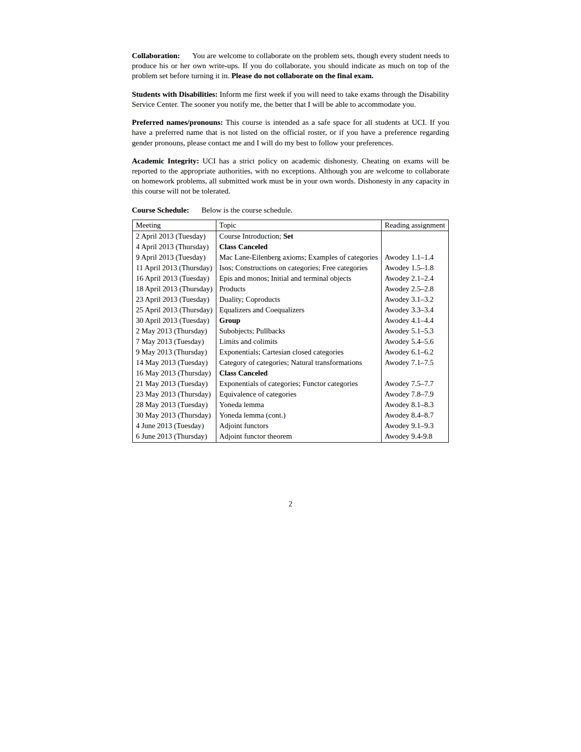Collaboration: You are welcome to collaborate on the problem sets, though every student needs to produce his or her own write-ups. If you do collaborate, you should indicate as much on top of the problem set before turning it in. Please do not collaborate on the final exam.
Students with Disabilities: Inform me first week if you will need to take exams through the Disability Service Center. The sooner you notify me, the better that I will be able to accommodate you.
Preferred names/pronouns: This course is intended as a safe space for all students at UCI. If you have a preferred name that is not listed on the official roster, or if you have a preference regarding gender pronouns, please contact me and I will do my best to follow your preferences.
Academic Integrity: UCI has a strict policy on academic dishonesty. Cheating on exams will be reported to the appropriate authorities, with no exceptions. Although you are welcome to collaborate on homework problems, all submitted work must be in your own words. Dishonesty in any capacity in this course will not be tolerated.
Course Schedule: Below is the course schedule.
| Meeting | Topic | Reading assignment |
| --- | --- | --- |
| 2 April 2013 (Tuesday) | Course Introduction; Set | |
| 4 April 2013 (Thursday) | Class Canceled | |
| 9 April 2013 (Tuesday) | Mac Lane-Eilenberg axioms; Examples of categories | Awodey 1.1–1.4 |
| 11 April 2013 (Thursday) | Isos; Constructions on categories; Free categories | Awodey 1.5–1.8 |
| 16 April 2013 (Tuesday) | Epis and monos; Initial and terminal objects | Awodey 2.1–2.4 |
| 18 April 2013 (Thursday) | Products | Awodey 2.5–2.8 |
| 23 April 2013 (Tuesday) | Duality; Coproducts | Awodey 3.1–3.2 |
| 25 April 2013 (Thursday) | Equalizers and Coequalizers | Awodey 3.3–3.4 |
| 30 April 2013 (Tuesday) | Group | Awodey 4.1–4.4 |
| 2 May 2013 (Thursday) | Subobjects; Pullbacks | Awodey 5.1–5.3 |
| 7 May 2013 (Tuesday) | Limits and colimits | Awodey 5.4–5.6 |
| 9 May 2013 (Thursday) | Exponentials; Cartesian closed categories | Awodey 6.1–6.2 |
| 14 May 2013 (Tuesday) | Category of categories; Natural transformations | Awodey 7.1–7.5 |
| 16 May 2013 (Thursday) | Class Canceled | |
| 21 May 2013 (Tuesday) | Exponentials of categories; Functor categories | Awodey 7.5–7.7 |
| 23 May 2013 (Thursday) | Equivalence of categories | Awodey 7.8–7.9 |
| 28 May 2013 (Tuesday) | Yoneda lemma | Awodey 8.1–8.3 |
| 30 May 2013 (Thursday) | Yoneda lemma (cont.) | Awodey 8.4–8.7 |
| 4 June 2013 (Tuesday) | Adjoint functors | Awodey 9.1–9.3 |
| 6 June 2013 (Thursday) | Adjoint functor theorem | Awodey 9.4-9.8 |
2